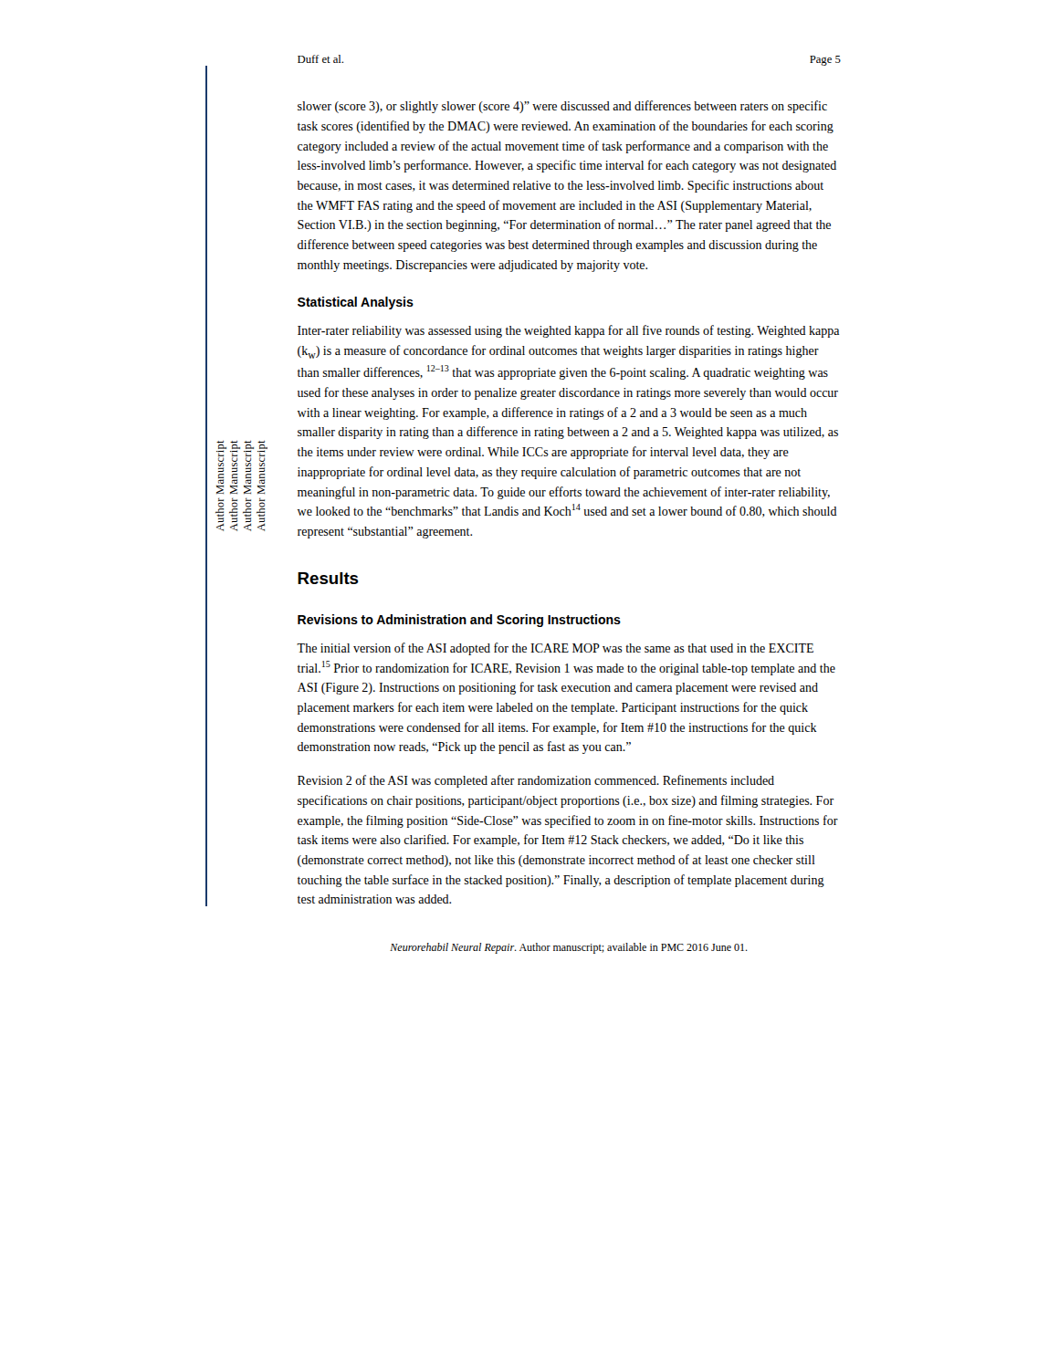Author Manuscript Author Manuscript Author Manuscript Author Manuscript
Duff et al.
Page 5
slower (score 3), or slightly slower (score 4)” were discussed and differences between raters on specific task scores (identified by the DMAC) were reviewed. An examination of the boundaries for each scoring category included a review of the actual movement time of task performance and a comparison with the less-involved limb’s performance. However, a specific time interval for each category was not designated because, in most cases, it was determined relative to the less-involved limb. Specific instructions about the WMFT FAS rating and the speed of movement are included in the ASI (Supplementary Material, Section VI.B.) in the section beginning, “For determination of normal…” The rater panel agreed that the difference between speed categories was best determined through examples and discussion during the monthly meetings. Discrepancies were adjudicated by majority vote.
Statistical Analysis
Inter-rater reliability was assessed using the weighted kappa for all five rounds of testing. Weighted kappa (kw) is a measure of concordance for ordinal outcomes that weights larger disparities in ratings higher than smaller differences, 12–13 that was appropriate given the 6-point scaling. A quadratic weighting was used for these analyses in order to penalize greater discordance in ratings more severely than would occur with a linear weighting. For example, a difference in ratings of a 2 and a 3 would be seen as a much smaller disparity in rating than a difference in rating between a 2 and a 5. Weighted kappa was utilized, as the items under review were ordinal. While ICCs are appropriate for interval level data, they are inappropriate for ordinal level data, as they require calculation of parametric outcomes that are not meaningful in non-parametric data. To guide our efforts toward the achievement of inter-rater reliability, we looked to the “benchmarks” that Landis and Koch14 used and set a lower bound of 0.80, which should represent “substantial” agreement.
Results
Revisions to Administration and Scoring Instructions
The initial version of the ASI adopted for the ICARE MOP was the same as that used in the EXCITE trial.15 Prior to randomization for ICARE, Revision 1 was made to the original table-top template and the ASI (Figure 2). Instructions on positioning for task execution and camera placement were revised and placement markers for each item were labeled on the template. Participant instructions for the quick demonstrations were condensed for all items. For example, for Item #10 the instructions for the quick demonstration now reads, “Pick up the pencil as fast as you can.”
Revision 2 of the ASI was completed after randomization commenced. Refinements included specifications on chair positions, participant/object proportions (i.e., box size) and filming strategies. For example, the filming position “Side-Close” was specified to zoom in on fine-motor skills. Instructions for task items were also clarified. For example, for Item #12 Stack checkers, we added, “Do it like this (demonstrate correct method), not like this (demonstrate incorrect method of at least one checker still touching the table surface in the stacked position).” Finally, a description of template placement during test administration was added.
Neurorehabil Neural Repair. Author manuscript; available in PMC 2016 June 01.